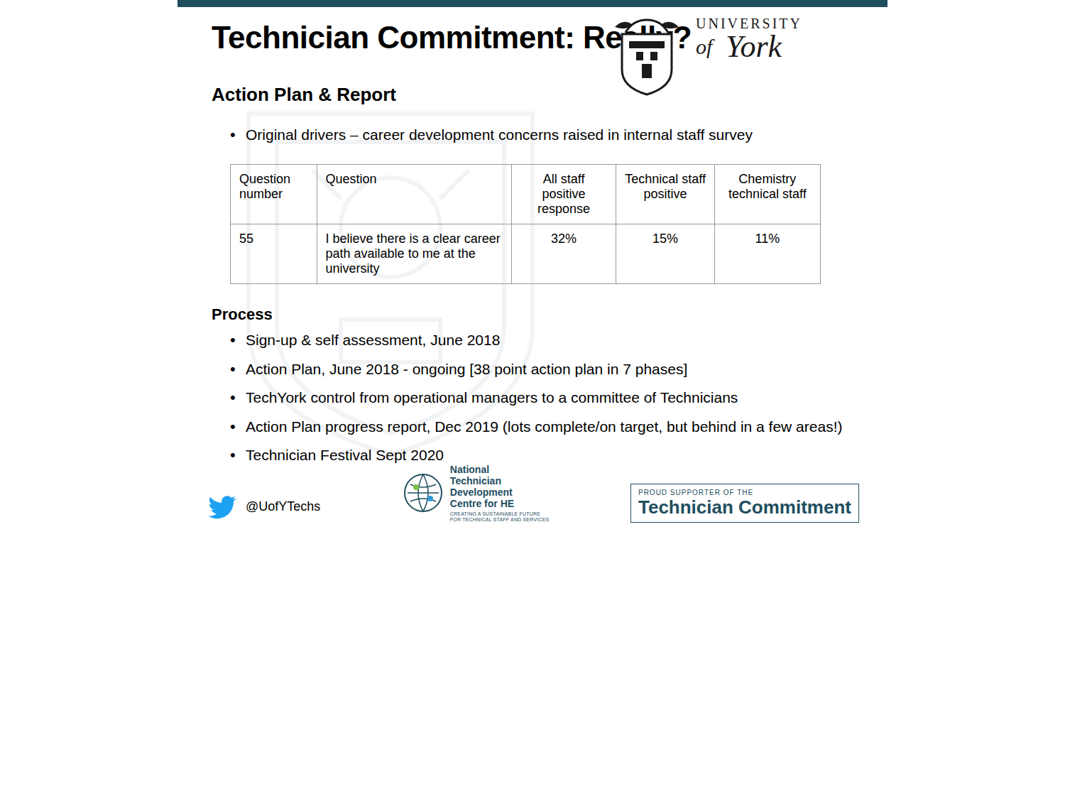UNIVERSITY of York
Technician Commitment: Really?
Action Plan & Report
Original drivers – career development concerns raised in internal staff survey
| Question number | Question | All staff positive response | Technical staff positive | Chemistry technical staff |
| --- | --- | --- | --- | --- |
| 55 | I believe there is a clear career path available to me at the university | 32% | 15% | 11% |
Process
Sign-up & self assessment, June 2018
Action Plan, June 2018 - ongoing [38 point action plan in 7 phases]
TechYork control from operational managers to a committee of Technicians
Action Plan progress report, Dec 2019 (lots complete/on target, but behind in a few areas!)
Technician Festival Sept 2020
@UofYTechs
National
Technician
Development
Centre for HE
CREATING A SUSTAINABLE FUTURE
FOR TECHNICAL STAFF AND SERVICES
PROUD SUPPORTER OF THE
Technician Commitment